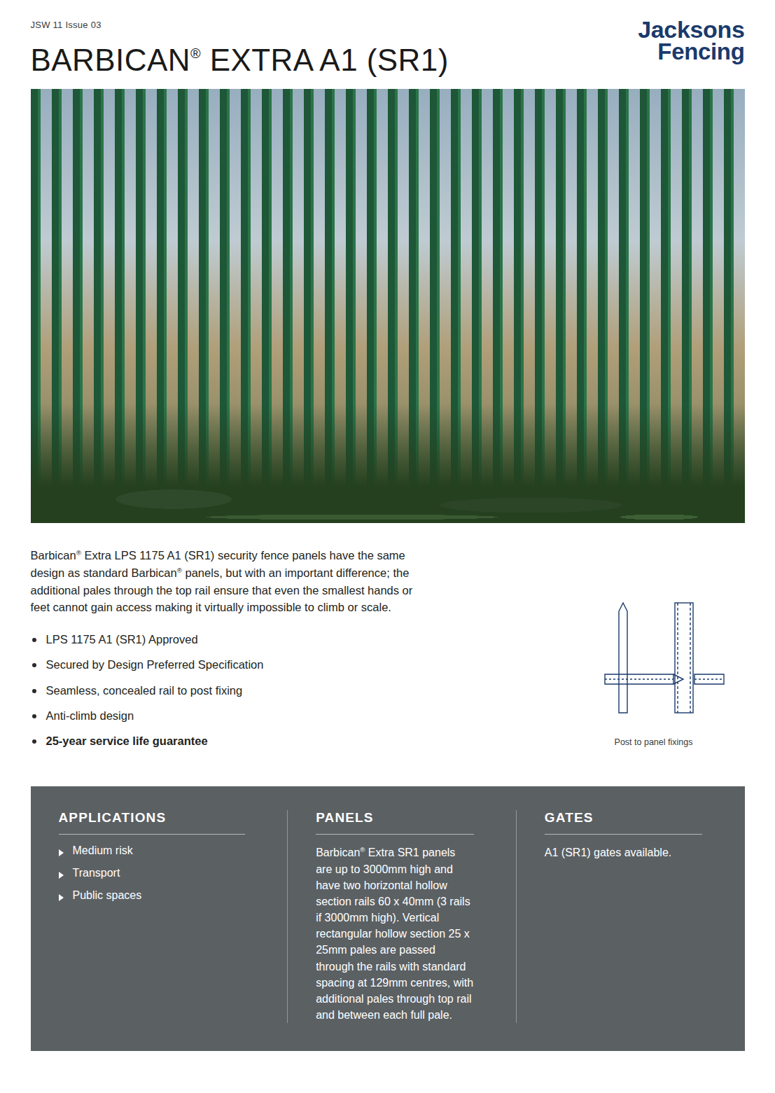JSW 11 Issue 03
Jacksons Fencing
BARBICAN® EXTRA A1 (SR1)
Barbican® Extra LPS 1175 A1 (SR1) security fence panels have the same design as standard Barbican® panels, but with an important difference; the additional pales through the top rail ensure that even the smallest hands or feet cannot gain access making it virtually impossible to climb or scale.
LPS 1175 A1 (SR1) Approved
Secured by Design Preferred Specification
Seamless, concealed rail to post fixing
Anti-climb design
25-year service life guarantee
Post to panel fixings
Applications
Medium risk
Transport
Public spaces
Panels
Barbican® Extra SR1 panels are up to 3000mm high and have two horizontal hollow section rails 60 x 40mm (3 rails if 3000mm high). Vertical rectangular hollow section 25 x 25mm pales are passed through the rails with standard spacing at 129mm centres, with additional pales through top rail and between each full pale.
Gates
A1 (SR1) gates available.